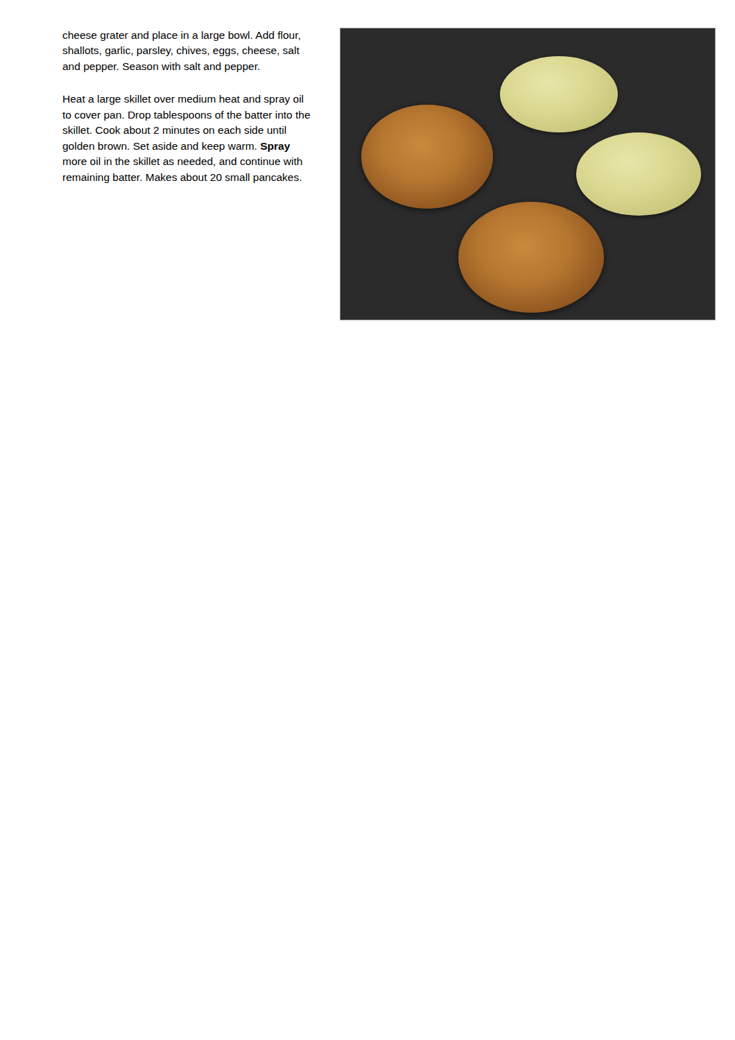cheese grater and place in a large bowl. Add flour, shallots, garlic, parsley, chives, eggs, cheese, salt and pepper. Season with salt and pepper.
Heat a large skillet over medium heat and spray oil to cover pan. Drop tablespoons of the batter into the skillet. Cook about 2 minutes on each side until golden brown. Set aside and keep warm. Spray more oil in the skillet as needed, and continue with remaining batter. Makes about 20 small pancakes.